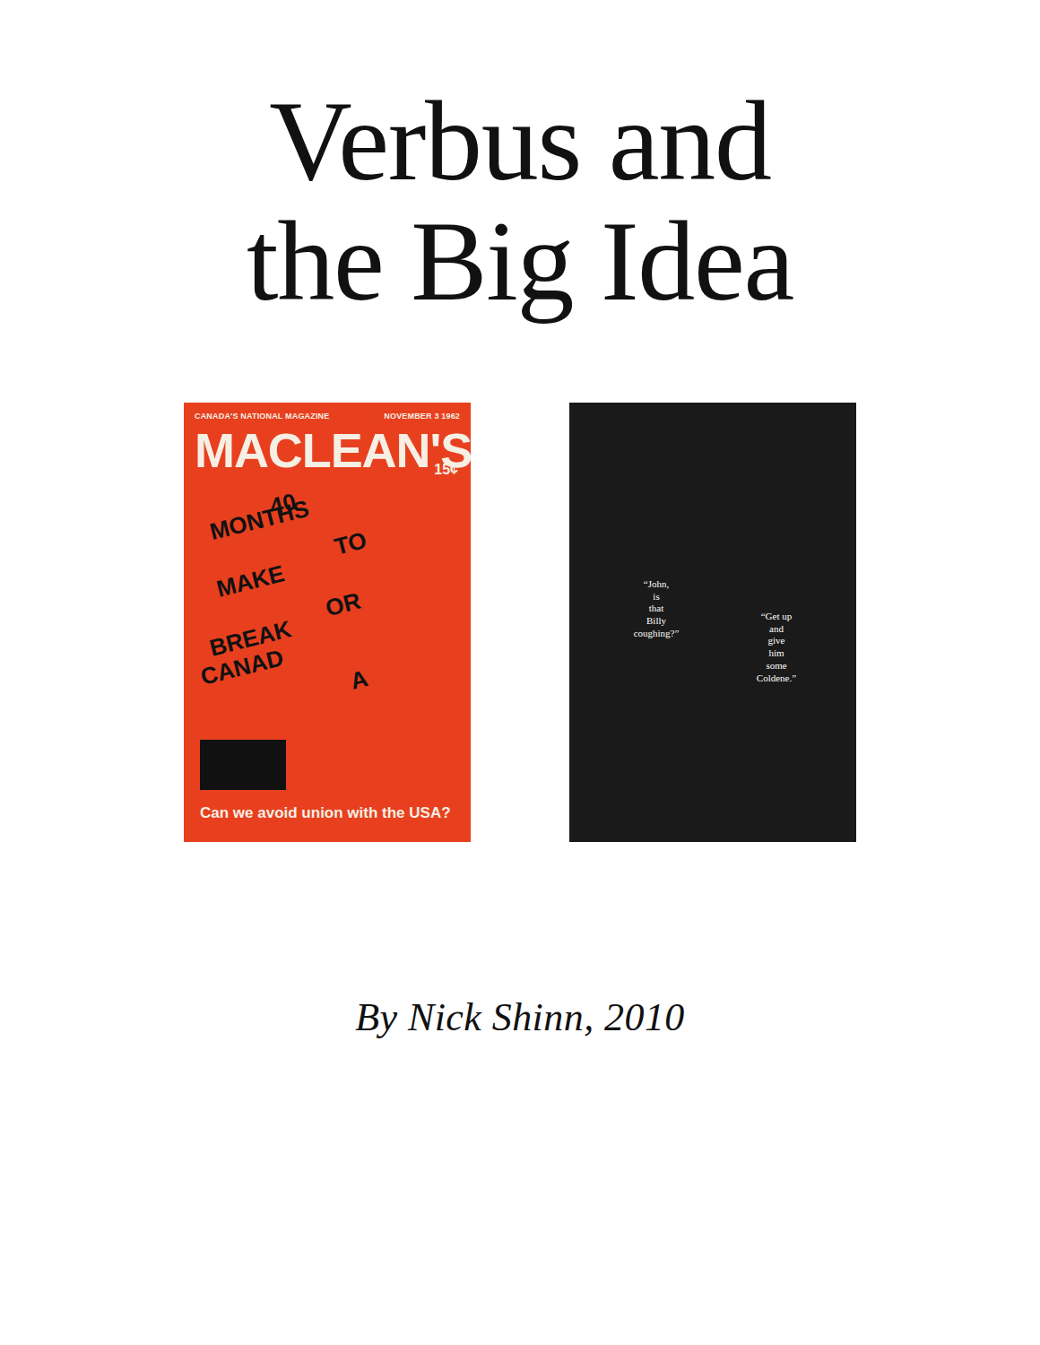Verbus and
the Big Idea
Canada's National Magazine November 3 1962
MACLEAN'S
15¢
40 MONTHS TO MAKE OR BREAK CANAD A
Can we avoid union with the USA?
“John,
is
that
Billy
coughing?”
“Get up
and
give
him
some
Coldene.”
By Nick Shinn, 2010